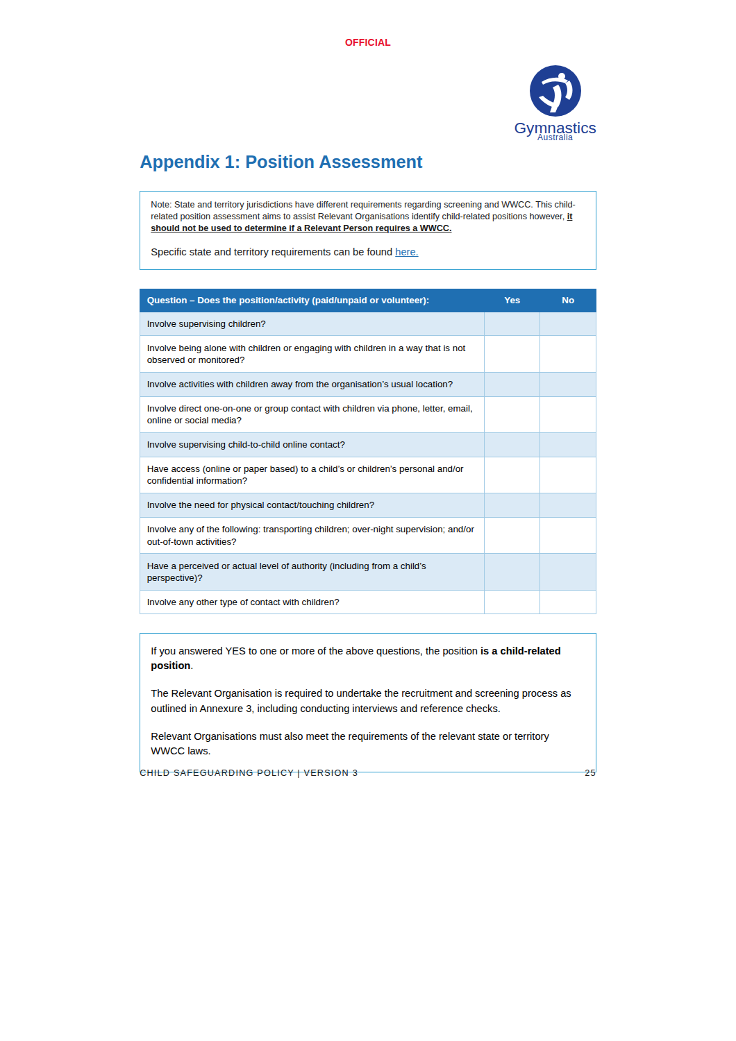OFFICIAL
Gymnastics
Australia
Appendix 1: Position Assessment
Note: State and territory jurisdictions have different requirements regarding screening and WWCC. This child-related position assessment aims to assist Relevant Organisations identify child-related positions however, it should not be used to determine if a Relevant Person requires a WWCC.
Specific state and territory requirements can be found here.
| Question – Does the position/activity (paid/unpaid or volunteer): | Yes | No |
| --- | --- | --- |
| Involve supervising children? | | |
| Involve being alone with children or engaging with children in a way that is not observed or monitored? | | |
| Involve activities with children away from the organisation’s usual location? | | |
| Involve direct one-on-one or group contact with children via phone, letter, email, online or social media? | | |
| Involve supervising child-to-child online contact? | | |
| Have access (online or paper based) to a child’s or children’s personal and/or confidential information? | | |
| Involve the need for physical contact/touching children? | | |
| Involve any of the following: transporting children; over-night supervision; and/or out-of-town activities? | | |
| Have a perceived or actual level of authority (including from a child’s perspective)? | | |
| Involve any other type of contact with children? | | |
If you answered YES to one or more of the above questions, the position is a child-related position.
The Relevant Organisation is required to undertake the recruitment and screening process as outlined in Annexure 3, including conducting interviews and reference checks.
Relevant Organisations must also meet the requirements of the relevant state or territory WWCC laws.
CHILD SAFEGUARDING POLICY | VERSION 3
25